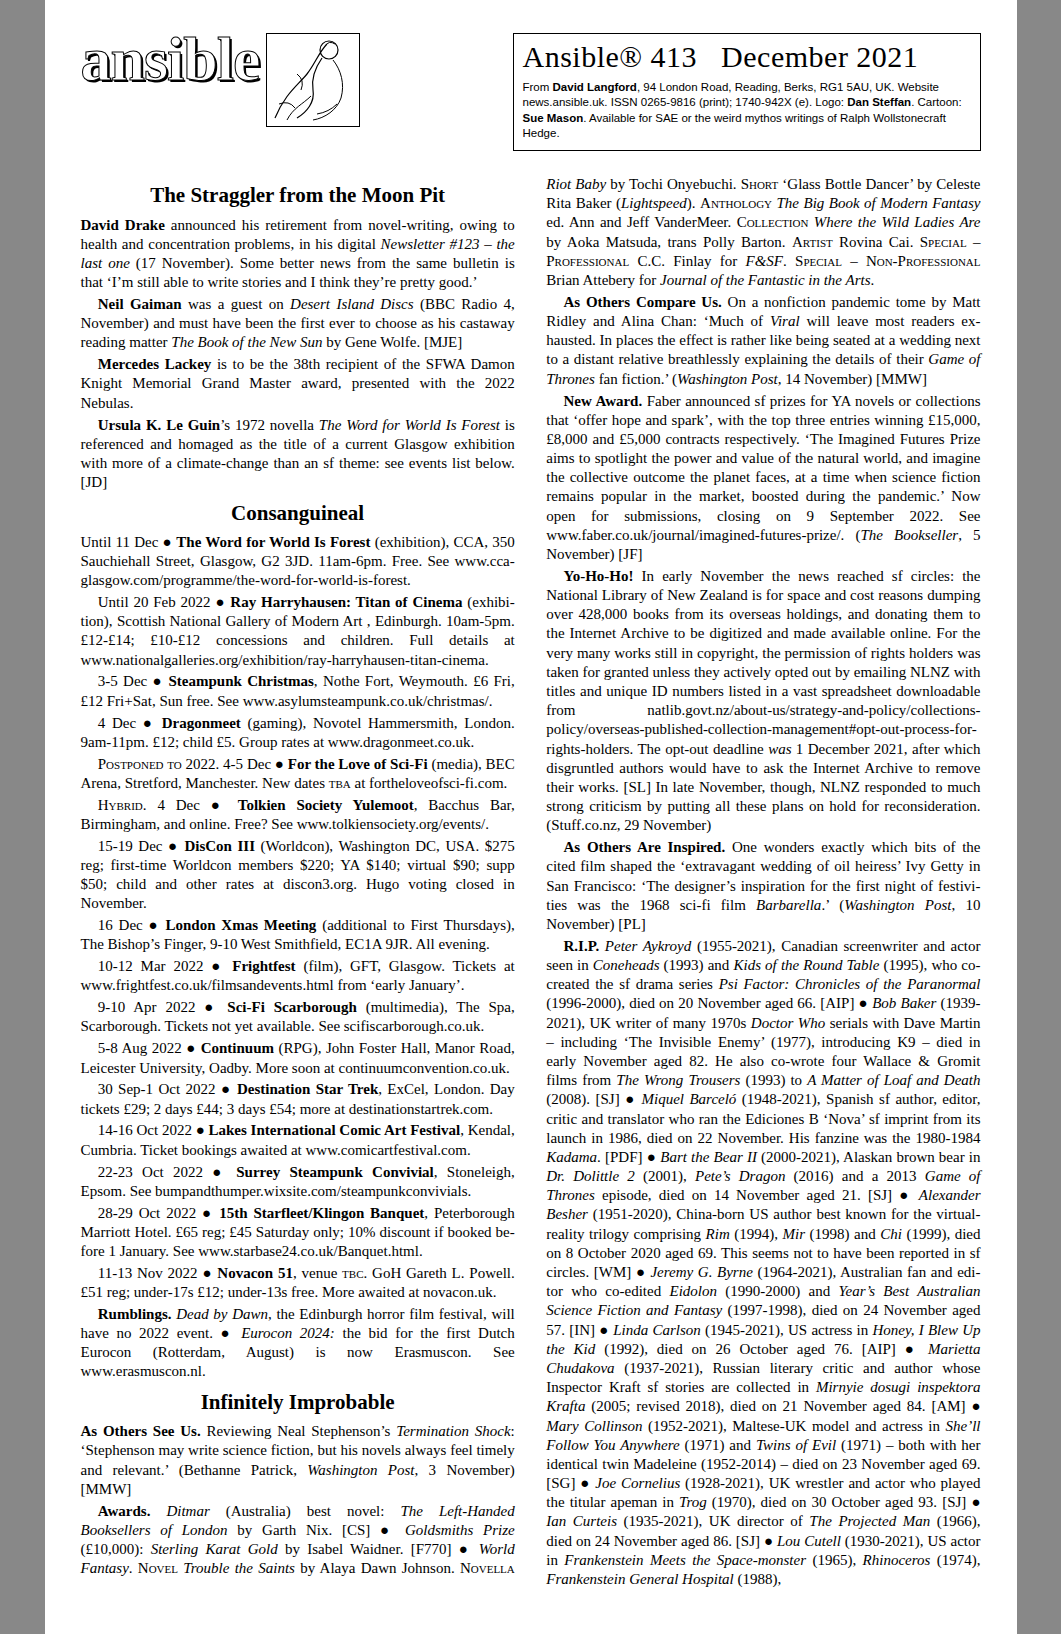ansible
Ansible® 413 December 2021
From David Langford, 94 London Road, Reading, Berks, RG1 5AU, UK. Website news.ansible.uk. ISSN 0265-9816 (print); 1740-942X (e). Logo: Dan Steffan. Cartoon: Sue Mason. Available for SAE or the weird mythos writings of Ralph Wollstonecraft Hedge.
The Straggler from the Moon Pit
David Drake announced his retirement from novel-writing, owing to health and concentration problems, in his digital Newsletter #123 – the last one (17 November). Some better news from the same bulletin is that ‘I’m still able to write stories and I think they’re pretty good.’
Neil Gaiman was a guest on Desert Island Discs (BBC Radio 4, November) and must have been the first ever to choose as his castaway reading matter The Book of the New Sun by Gene Wolfe. [MJE]
Mercedes Lackey is to be the 38th recipient of the SFWA Damon Knight Memorial Grand Master award, presented with the 2022 Nebulas.
Ursula K. Le Guin’s 1972 novella The Word for World Is Forest is referenced and homaged as the title of a current Glasgow exhibition with more of a climate-change than an sf theme: see events list below. [JD]
Consanguineal
Until 11 Dec ● The Word for World Is Forest (exhibition), CCA, 350 Sauchiehall Street, Glasgow, G2 3JD. 11am-6pm. Free. See www.cca-glasgow.com/programme/the-word-for-world-is-forest.
Until 20 Feb 2022 ● Ray Harryhausen: Titan of Cinema (exhibition), Scottish National Gallery of Modern Art , Edinburgh. 10am-5pm. £12-£14; £10-£12 concessions and children. Full details at www.nationalgalleries.org/exhibition/ray-harryhausen-titan-cinema.
3-5 Dec ● Steampunk Christmas, Nothe Fort, Weymouth. £6 Fri, £12 Fri+Sat, Sun free. See www.asylumsteampunk.co.uk/christmas/.
4 Dec ● Dragonmeet (gaming), Novotel Hammersmith, London. 9am-11pm. £12; child £5. Group rates at www.dragonmeet.co.uk.
Postponed to 2022. 4-5 Dec ● For the Love of Sci-Fi (media), BEC Arena, Stretford, Manchester. New dates tba at fortheloveofsci-fi.com.
Hybrid. 4 Dec ● Tolkien Society Yulemoot, Bacchus Bar, Birmingham, and online. Free? See www.tolkiensociety.org/events/.
15-19 Dec ● DisCon III (Worldcon), Washington DC, USA. $275 reg; first-time Worldcon members $220; YA $140; virtual $90; supp $50; child and other rates at discon3.org. Hugo voting closed in November.
16 Dec ● London Xmas Meeting (additional to First Thursdays), The Bishop’s Finger, 9-10 West Smithfield, EC1A 9JR. All evening.
10-12 Mar 2022 ● Frightfest (film), GFT, Glasgow. Tickets at www.frightfest.co.uk/filmsandevents.html from ‘early January’.
9-10 Apr 2022 ● Sci-Fi Scarborough (multimedia), The Spa, Scarborough. Tickets not yet available. See scifiscarborough.co.uk.
5-8 Aug 2022 ● Continuum (RPG), John Foster Hall, Manor Road, Leicester University, Oadby. More soon at continuumconvention.co.uk.
30 Sep-1 Oct 2022 ● Destination Star Trek, ExCel, London. Day tickets £29; 2 days £44; 3 days £54; more at destinationstartrek.com.
14-16 Oct 2022 ● Lakes International Comic Art Festival, Kendal, Cumbria. Ticket bookings awaited at www.comicartfestival.com.
22-23 Oct 2022 ● Surrey Steampunk Convivial, Stoneleigh, Epsom. See bumpandthumper.wixsite.com/steampunkconvivials.
28-29 Oct 2022 ● 15th Starfleet/Klingon Banquet, Peterborough Marriott Hotel. £65 reg; £45 Saturday only; 10% discount if booked before 1 January. See www.starbase24.co.uk/Banquet.html.
11-13 Nov 2022 ● Novacon 51, venue tbc. GoH Gareth L. Powell. £51 reg; under-17s £12; under-13s free. More awaited at novacon.uk.
Rumblings. Dead by Dawn, the Edinburgh horror film festival, will have no 2022 event. ● Eurocon 2024: the bid for the first Dutch Eurocon (Rotterdam, August) is now Erasmuscon. See www.erasmuscon.nl.
Infinitely Improbable
As Others See Us. Reviewing Neal Stephenson’s Termination Shock: ‘Stephenson may write science fiction, but his novels always feel timely and relevant.’ (Bethanne Patrick, Washington Post, 3 November) [MMW]
Awards. Ditmar (Australia) best novel: The Left-Handed Booksellers of London by Garth Nix. [CS] ● Goldsmiths Prize (£10,000): Sterling Karat Gold by Isabel Waidner. [F770] ● World Fantasy. Novel Trouble the Saints by Alaya Dawn Johnson. Novella Riot Baby by Tochi Onyebuchi. Short ‘Glass Bottle Dancer’ by Celeste Rita Baker (Lightspeed). Anthology The Big Book of Modern Fantasy ed. Ann and Jeff VanderMeer. Collection Where the Wild Ladies Are by Aoka Matsuda, trans Polly Barton. Artist Rovina Cai. Special – Professional C.C. Finlay for F&SF. Special – Non-Professional Brian Attebery for Journal of the Fantastic in the Arts.
As Others Compare Us. On a nonfiction pandemic tome by Matt Ridley and Alina Chan: ‘Much of Viral will leave most readers exhausted. In places the effect is rather like being seated at a wedding next to a distant relative breathlessly explaining the details of their Game of Thrones fan fiction.’ (Washington Post, 14 November) [MMW]
New Award. Faber announced sf prizes for YA novels or collections that ‘offer hope and spark’, with the top three entries winning £15,000, £8,000 and £5,000 contracts respectively. ‘The Imagined Futures Prize aims to spotlight the power and value of the natural world, and imagine the collective outcome the planet faces, at a time when science fiction remains popular in the market, boosted during the pandemic.’ Now open for submissions, closing on 9 September 2022. See www.faber.co.uk/journal/imagined-futures-prize/. (The Bookseller, 5 November) [JF]
Yo-Ho-Ho! In early November the news reached sf circles: the National Library of New Zealand is for space and cost reasons dumping over 428,000 books from its overseas holdings, and donating them to the Internet Archive to be digitized and made available online. For the very many works still in copyright, the permission of rights holders was taken for granted unless they actively opted out by emailing NLNZ with titles and unique ID numbers listed in a vast spreadsheet downloadable from natlib.govt.nz/about-us/strategy-and-policy/collections-policy/overseas-published-collection-management#opt-out-process-for-rights-holders. The opt-out deadline was 1 December 2021, after which disgruntled authors would have to ask the Internet Archive to remove their works. [SL] In late November, though, NLNZ responded to much strong criticism by putting all these plans on hold for reconsideration. (Stuff.co.nz, 29 November)
As Others Are Inspired. One wonders exactly which bits of the cited film shaped the ‘extravagant wedding of oil heiress’ Ivy Getty in San Francisco: ‘The designer’s inspiration for the first night of festivities was the 1968 sci-fi film Barbarella.’ (Washington Post, 10 November) [PL]
R.I.P. Peter Aykroyd (1955-2021), Canadian screenwriter and actor seen in Coneheads (1993) and Kids of the Round Table (1995), who co-created the sf drama series Psi Factor: Chronicles of the Paranormal (1996-2000), died on 20 November aged 66. [AIP] ● Bob Baker (1939-2021), UK writer of many 1970s Doctor Who serials with Dave Martin – including ‘The Invisible Enemy’ (1977), introducing K9 – died in early November aged 82. He also co-wrote four Wallace & Gromit films from The Wrong Trousers (1993) to A Matter of Loaf and Death (2008). [SJ] ● Miquel Barceló (1948-2021), Spanish sf author, editor, critic and translator who ran the Ediciones B ‘Nova’ sf imprint from its launch in 1986, died on 22 November. His fanzine was the 1980-1984 Kadama. [PDF] ● Bart the Bear II (2000-2021), Alaskan brown bear in Dr. Dolittle 2 (2001), Pete’s Dragon (2016) and a 2013 Game of Thrones episode, died on 14 November aged 21. [SJ] ● Alexander Besher (1951-2020), China-born US author best known for the virtual-reality trilogy comprising Rim (1994), Mir (1998) and Chi (1999), died on 8 October 2020 aged 69. This seems not to have been reported in sf circles. [WM] ● Jeremy G. Byrne (1964-2021), Australian fan and editor who co-edited Eidolon (1990-2000) and Year’s Best Australian Science Fiction and Fantasy (1997-1998), died on 24 November aged 57. [IN] ● Linda Carlson (1945-2021), US actress in Honey, I Blew Up the Kid (1992), died on 26 October aged 76. [AIP] ● Marietta Chudakova (1937-2021), Russian literary critic and author whose Inspector Kraft sf stories are collected in Mirnyie dosugi inspektora Krafta (2005; revised 2018), died on 21 November aged 84. [AM] ● Mary Collinson (1952-2021), Maltese-UK model and actress in She’ll Follow You Anywhere (1971) and Twins of Evil (1971) – both with her identical twin Madeleine (1952-2014) – died on 23 November aged 69. [SG] ● Joe Cornelius (1928-2021), UK wrestler and actor who played the titular apeman in Trog (1970), died on 30 October aged 93. [SJ] ● Ian Curteis (1935-2021), UK director of The Projected Man (1966), died on 24 November aged 86. [SJ] ● Lou Cutell (1930-2021), US actor in Frankenstein Meets the Space-monster (1965), Rhinoceros (1974), Frankenstein General Hospital (1988),